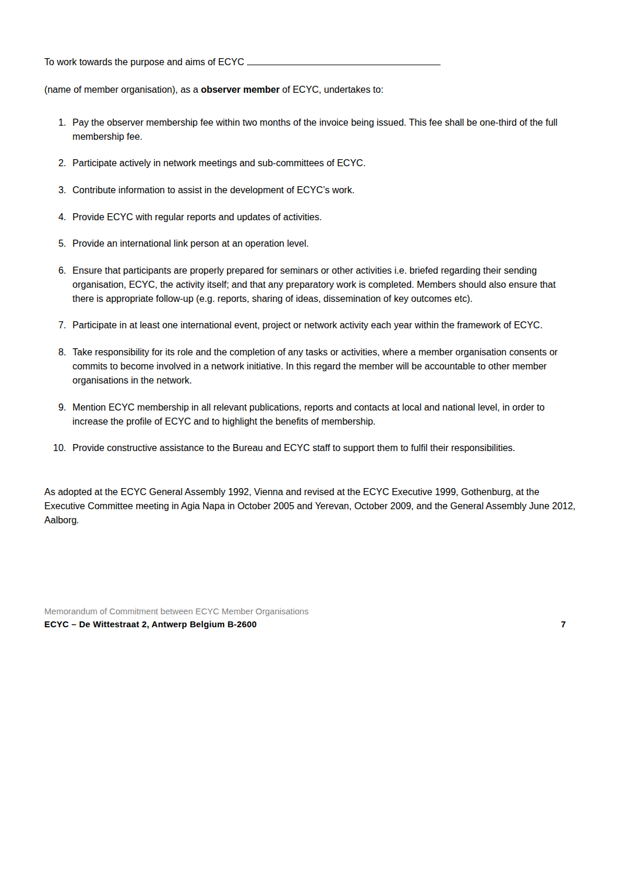To work towards the purpose and aims of ECYC
(name of member organisation), as a observer member of ECYC, undertakes to:
Pay the observer membership fee within two months of the invoice being issued. This fee shall be one-third of the full membership fee.
Participate actively in network meetings and sub-committees of ECYC.
Contribute information to assist in the development of ECYC’s work.
Provide ECYC with regular reports and updates of activities.
Provide an international link person at an operation level.
Ensure that participants are properly prepared for seminars or other activities i.e. briefed regarding their sending organisation, ECYC, the activity itself; and that any preparatory work is completed. Members should also ensure that there is appropriate follow-up (e.g. reports, sharing of ideas, dissemination of key outcomes etc).
Participate in at least one international event, project or network activity each year within the framework of ECYC.
Take responsibility for its role and the completion of any tasks or activities, where a member organisation consents or commits to become involved in a network initiative. In this regard the member will be accountable to other member organisations in the network.
Mention ECYC membership in all relevant publications, reports and contacts at local and national level, in order to increase the profile of ECYC and to highlight the benefits of membership.
Provide constructive assistance to the Bureau and ECYC staff to support them to fulfil their responsibilities.
As adopted at the ECYC General Assembly 1992, Vienna and revised at the ECYC Executive 1999, Gothenburg, at the Executive Committee meeting in Agia Napa in October 2005 and Yerevan, October 2009, and the General Assembly June 2012, Aalborg.
Memorandum of Commitment between ECYC Member Organisations
ECYC – De Wittestraat 2, Antwerp Belgium B-2600 7